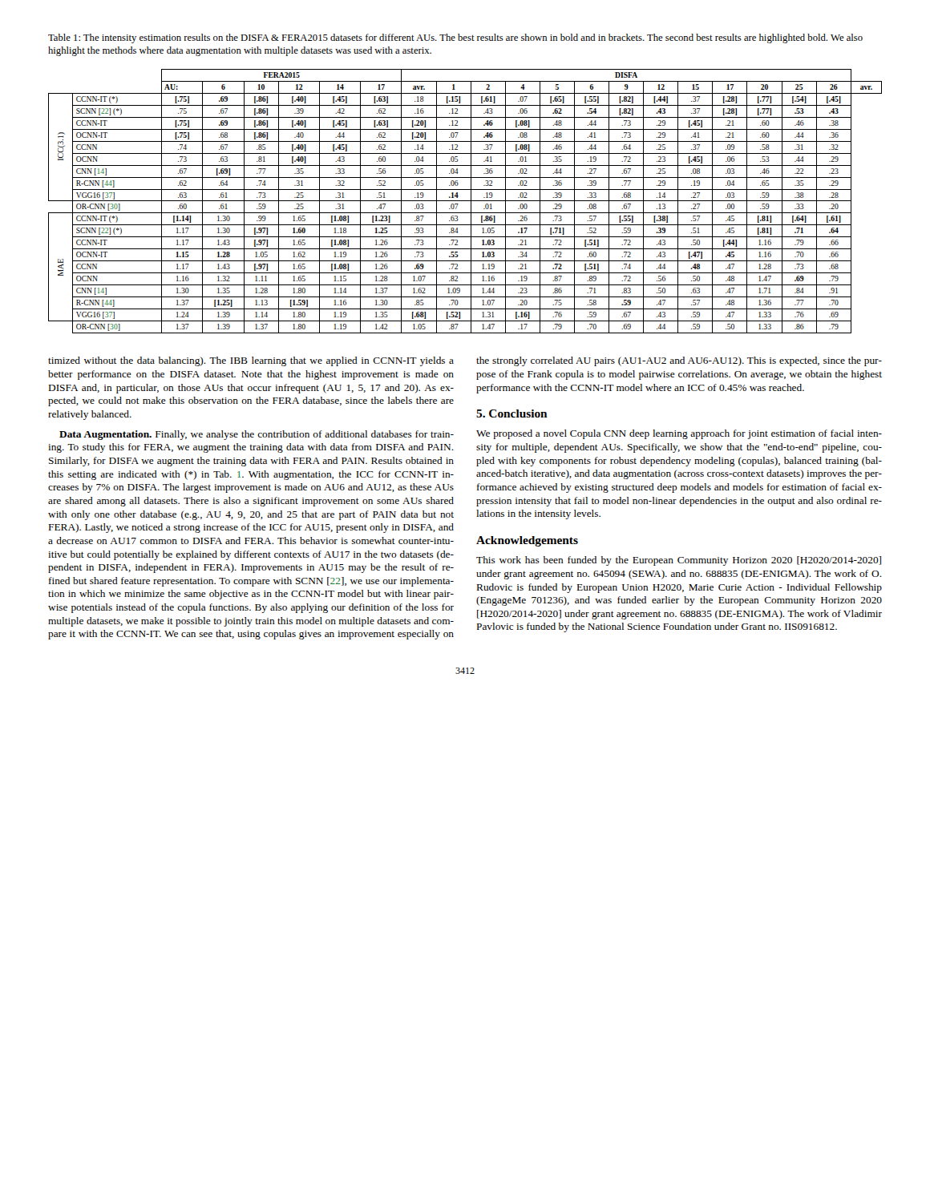Table 1: The intensity estimation results on the DISFA & FERA2015 datasets for different AUs. The best results are shown in bold and in brackets. The second best results are highlighted bold. We also highlight the methods where data augmentation with multiple datasets was used with a asterix.
| | FERA2015 | DISFA |
| | AU: | 6 | 10 | 12 | 14 | 17 | avr. | 1 | 2 | 4 | 5 | 6 | 9 | 12 | 15 | 17 | 20 | 25 | 26 | avr. |
| ICC(3.1) | CCNN-IT (*) | [.75] | .69 | [.86] | [.40] | [.45] | [.63] | .18 | [.15] | [.61] | .07 | [.65] | [.55] | [.82] | [.44] | .37 | [.28] | [.77] | [.54] | [.45] |
| SCNN [ 22 ] (*) | .75 | .67 | [.86] | .39 | .42 | .62 | .16 | .12 | .43 | .06 | .62 | .54 | [.82] | .43 | .37 | [.28] | [.77] | .53 | .43 |
| CCNN-IT | [.75] | .69 | [.86] | [.40] | [.45] | [.63] | [.20] | .12 | .46 | [.08] | .48 | .44 | .73 | .29 | [.45] | .21 | .60 | .46 | .38 |
| OCNN-IT | [.75] | .68 | [.86] | .40 | .44 | .62 | [.20] | .07 | .46 | .08 | .48 | .41 | .73 | .29 | .41 | .21 | .60 | .44 | .36 |
| CCNN | .74 | .67 | .85 | [.40] | [.45] | .62 | .14 | .12 | .37 | [.08] | .46 | .44 | .64 | .25 | .37 | .09 | .58 | .31 | .32 |
| OCNN | .73 | .63 | .81 | [.40] | .43 | .60 | .04 | .05 | .41 | .01 | .35 | .19 | .72 | .23 | [.45] | .06 | .53 | .44 | .29 |
| CNN [ 14 ] | .67 | [.69] | .77 | .35 | .33 | .56 | .05 | .04 | .36 | .02 | .44 | .27 | .67 | .25 | .08 | .03 | .46 | .22 | .23 |
| R-CNN [ 44 ] | .62 | .64 | .74 | .31 | .32 | .52 | .05 | .06 | .32 | .02 | .36 | .39 | .77 | .29 | .19 | .04 | .65 | .35 | .29 |
| VGG16 [ 37 ] | .63 | .61 | .73 | .25 | .31 | .51 | .19 | .14 | .19 | .02 | .39 | .33 | .68 | .14 | .27 | .03 | .59 | .38 | .28 |
| | OR-CNN [ 30 ] | .60 | .61 | .59 | .25 | .31 | .47 | .03 | .07 | .01 | .00 | .29 | .08 | .67 | .13 | .27 | .00 | .59 | .33 | .20 |
| MAE | CCNN-IT (*) | [1.14] | 1.30 | .99 | 1.65 | [1.08] | [1.23] | .87 | .63 | [.86] | .26 | .73 | .57 | [.55] | [.38] | .57 | .45 | [.81] | [.64] | [.61] |
| SCNN [ 22 ] (*) | 1.17 | 1.30 | [.97] | 1.60 | 1.18 | 1.25 | .93 | .84 | 1.05 | .17 | [.71] | .52 | .59 | .39 | .51 | .45 | [.81] | .71 | .64 |
| CCNN-IT | 1.17 | 1.43 | [.97] | 1.65 | [1.08] | 1.26 | .73 | .72 | 1.03 | .21 | .72 | [.51] | .72 | .43 | .50 | [.44] | 1.16 | .79 | .66 |
| OCNN-IT | 1.15 | 1.28 | 1.05 | 1.62 | 1.19 | 1.26 | .73 | .55 | 1.03 | .34 | .72 | .60 | .72 | .43 | [.47] | .45 | 1.16 | .70 | .66 |
| CCNN | 1.17 | 1.43 | [.97] | 1.65 | [1.08] | 1.26 | .69 | .72 | 1.19 | .21 | .72 | [.51] | .74 | .44 | .48 | .47 | 1.28 | .73 | .68 |
| OCNN | 1.16 | 1.32 | 1.11 | 1.65 | 1.15 | 1.28 | 1.07 | .82 | 1.16 | .19 | .87 | .89 | .72 | .56 | .50 | .48 | 1.47 | .69 | .79 |
| CNN [ 14 ] | 1.30 | 1.35 | 1.28 | 1.80 | 1.14 | 1.37 | 1.62 | 1.09 | 1.44 | .23 | .86 | .71 | .83 | .50 | .63 | .47 | 1.71 | .84 | .91 |
| R-CNN [ 44 ] | 1.37 | [1.25] | 1.13 | [1.59] | 1.16 | 1.30 | .85 | .70 | 1.07 | .20 | .75 | .58 | .59 | .47 | .57 | .48 | 1.36 | .77 | .70 |
| VGG16 [ 37 ] | 1.24 | 1.39 | 1.14 | 1.80 | 1.19 | 1.35 | [.68] | [.52] | 1.31 | [.16] | .76 | .59 | .67 | .43 | .59 | .47 | 1.33 | .76 | .69 |
| | OR-CNN [ 30 ] | 1.37 | 1.39 | 1.37 | 1.80 | 1.19 | 1.42 | 1.05 | .87 | 1.47 | .17 | .79 | .70 | .69 | .44 | .59 | .50 | 1.33 | .86 | .79 |
timized without the data balancing). The IBB learning that we applied in CCNN-IT yields a better performance on the DISFA dataset. Note that the highest improvement is made on DISFA and, in particular, on those AUs that occur infrequent (AU 1, 5, 17 and 20). As expected, we could not make this observation on the FERA database, since the labels there are relatively balanced.
Data Augmentation. Finally, we analyse the contribution of additional databases for training. To study this for FERA, we augment the training data with data from DISFA and PAIN. Similarly, for DISFA we augment the training data with FERA and PAIN. Results obtained in this setting are indicated with (*) in Tab. 1. With augmentation, the ICC for CCNN-IT increases by 7% on DISFA. The largest improvement is made on AU6 and AU12, as these AUs are shared among all datasets. There is also a significant improvement on some AUs shared with only one other database (e.g., AU 4, 9, 20, and 25 that are part of PAIN data but not FERA). Lastly, we noticed a strong increase of the ICC for AU15, present only in DISFA, and a decrease on AU17 common to DISFA and FERA. This behavior is somewhat counter-intuitive but could potentially be explained by different contexts of AU17 in the two datasets (dependent in DISFA, independent in FERA). Improvements in AU15 may be the result of refined but shared feature representation. To compare with SCNN [22], we use our implementation in which we minimize the same objective as in the CCNN-IT model but with linear pairwise potentials instead of the copula functions. By also applying our definition of the loss for multiple datasets, we make it possible to jointly train this model on multiple datasets and compare it with the CCNN-IT. We can see that, using copulas gives an improvement especially on the strongly correlated AU pairs (AU1-AU2 and AU6-AU12). This is expected, since the purpose of the Frank copula is to model pairwise correlations. On average, we obtain the highest performance with the CCNN-IT model where an ICC of 0.45% was reached.
5. Conclusion
We proposed a novel Copula CNN deep learning approach for joint estimation of facial intensity for multiple, dependent AUs. Specifically, we show that the "end-to-end" pipeline, coupled with key components for robust dependency modeling (copulas), balanced training (balanced-batch iterative), and data augmentation (across cross-context datasets) improves the performance achieved by existing structured deep models and models for estimation of facial expression intensity that fail to model non-linear dependencies in the output and also ordinal relations in the intensity levels.
Acknowledgements
This work has been funded by the European Community Horizon 2020 [H2020/2014-2020] under grant agreement no. 645094 (SEWA). and no. 688835 (DE-ENIGMA). The work of O. Rudovic is funded by European Union H2020, Marie Curie Action - Individual Fellowship (EngageMe 701236), and was funded earlier by the European Community Horizon 2020 [H2020/2014-2020] under grant agreement no. 688835 (DE-ENIGMA). The work of Vladimir Pavlovic is funded by the National Science Foundation under Grant no. IIS0916812.
3412